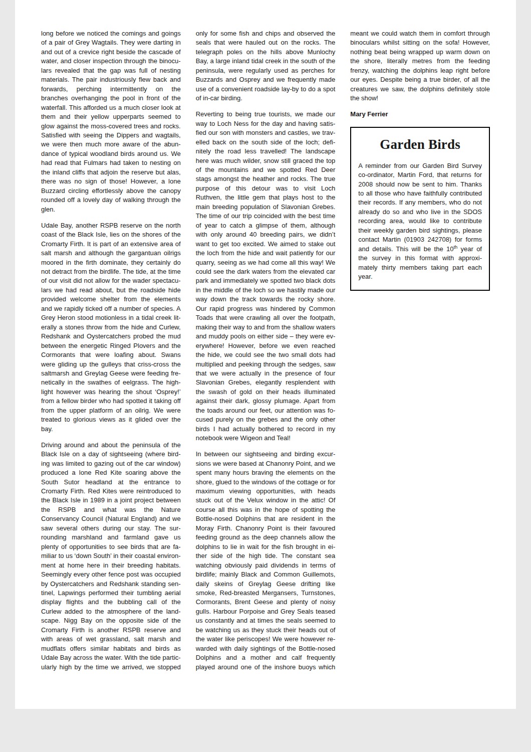long before we noticed the comings and goings of a pair of Grey Wagtails. They were darting in and out of a crevice right beside the cascade of water, and closer inspection through the binoculars revealed that the gap was full of nesting materials. The pair industriously flew back and forwards, perching intermittently on the branches overhanging the pool in front of the waterfall. This afforded us a much closer look at them and their yellow upperparts seemed to glow against the moss-covered trees and rocks. Satisfied with seeing the Dippers and wagtails, we were then much more aware of the abundance of typical woodland birds around us. We had read that Fulmars had taken to nesting on the inland cliffs that adjoin the reserve but alas, there was no sign of those! However, a lone Buzzard circling effortlessly above the canopy rounded off a lovely day of walking through the glen.
Udale Bay, another RSPB reserve on the north coast of the Black Isle, lies on the shores of the Cromarty Firth. It is part of an extensive area of salt marsh and although the gargantuan oilrigs moored in the firth dominate, they certainly do not detract from the birdlife. The tide, at the time of our visit did not allow for the wader spectaculars we had read about, but the roadside hide provided welcome shelter from the elements and we rapidly ticked off a number of species. A Grey Heron stood motionless in a tidal creek literally a stones throw from the hide and Curlew, Redshank and Oystercatchers probed the mud between the energetic Ringed Plovers and the Cormorants that were loafing about. Swans were gliding up the gulleys that criss-cross the saltmarsh and Greylag Geese were feeding frenetically in the swathes of eelgrass. The highlight however was hearing the shout ‘Osprey!’ from a fellow birder who had spotted it taking off from the upper platform of an oilrig. We were treated to glorious views as it glided over the bay.
Driving around and about the peninsula of the Black Isle on a day of sightseeing (where birding was limited to gazing out of the car window) produced a lone Red Kite soaring above the South Sutor headland at the entrance to Cromarty Firth. Red Kites were reintroduced to the Black Isle in 1989 in a joint project between the RSPB and what was the Nature Conservancy Council (Natural England) and we saw several others during our stay. The surrounding marshland and farmland gave us plenty of opportunities to see birds that are familiar to us ‘down South’ in their coastal environment at home here in their breeding habitats. Seemingly every other fence post was occupied by Oystercatchers and Redshank standing sentinel, Lapwings performed their tumbling aerial display flights and the bubbling call of the Curlew added to the atmosphere of the landscape. Nigg Bay on the opposite side of the Cromarty Firth is another RSPB reserve and with areas of wet grassland, salt marsh and mudflats offers similar habitats and birds as Udale Bay across the water. With the tide particularly high by the time we arrived, we stopped only for some fish and chips and observed the seals that were hauled out on the rocks. The telegraph poles on the hills above Munlochy Bay, a large inland tidal creek in the south of the peninsula, were regularly used as perches for Buzzards and Osprey and we frequently made use of a convenient roadside lay-by to do a spot of in-car birding.
Reverting to being true tourists, we made our way to Loch Ness for the day and having satisfied our son with monsters and castles, we travelled back on the south side of the loch; definitely the road less travelled! The landscape here was much wilder, snow still graced the top of the mountains and we spotted Red Deer stags amongst the heather and rocks. The true purpose of this detour was to visit Loch Ruthven, the little gem that plays host to the main breeding population of Slavonian Grebes. The time of our trip coincided with the best time of year to catch a glimpse of them, although with only around 40 breeding pairs, we didn’t want to get too excited. We aimed to stake out the loch from the hide and wait patiently for our quarry, seeing as we had come all this way! We could see the dark waters from the elevated car park and immediately we spotted two black dots in the middle of the loch so we hastily made our way down the track towards the rocky shore. Our rapid progress was hindered by Common Toads that were crawling all over the footpath, making their way to and from the shallow waters and muddy pools on either side – they were everywhere! However, before we even reached the hide, we could see the two small dots had multiplied and peeking through the sedges, saw that we were actually in the presence of four Slavonian Grebes, elegantly resplendent with the swash of gold on their heads illuminated against their dark, glossy plumage. Apart from the toads around our feet, our attention was focused purely on the grebes and the only other birds I had actually bothered to record in my notebook were Wigeon and Teal!
In between our sightseeing and birding excursions we were based at Chanonry Point, and we spent many hours braving the elements on the shore, glued to the windows of the cottage or for maximum viewing opportunities, with heads stuck out of the Velux window in the attic! Of course all this was in the hope of spotting the Bottle-nosed Dolphins that are resident in the Moray Firth. Chanonry Point is their favoured feeding ground as the deep channels allow the dolphins to lie in wait for the fish brought in either side of the high tide. The constant sea watching obviously paid dividends in terms of birdlife; mainly Black and Common Guillemots, daily skeins of Greylag Geese drifting like smoke, Red-breasted Mergansers, Turnstones, Cormorants, Brent Geese and plenty of noisy gulls. Harbour Porpoise and Grey Seals teased us constantly and at times the seals seemed to be watching us as they stuck their heads out of the water like periscopes! We were however rewarded with daily sightings of the Bottle-nosed Dolphins and a mother and calf frequently played around one of the inshore buoys which meant we could watch them in comfort through binoculars whilst sitting on the sofa! However, nothing beat being wrapped up warm down on the shore, literally metres from the feeding frenzy, watching the dolphins leap right before our eyes. Despite being a true birder, of all the creatures we saw, the dolphins definitely stole the show!
Mary Ferrier
Garden Birds
A reminder from our Garden Bird Survey co-ordinator, Martin Ford, that returns for 2008 should now be sent to him. Thanks to all those who have faithfully contributed their records. If any members, who do not already do so and who live in the SDOS recording area, would like to contribute their weekly garden bird sightings, please contact Martin (01903 242708) for forms and details. This will be the 10th year of the survey in this format with approximately thirty members taking part each year.